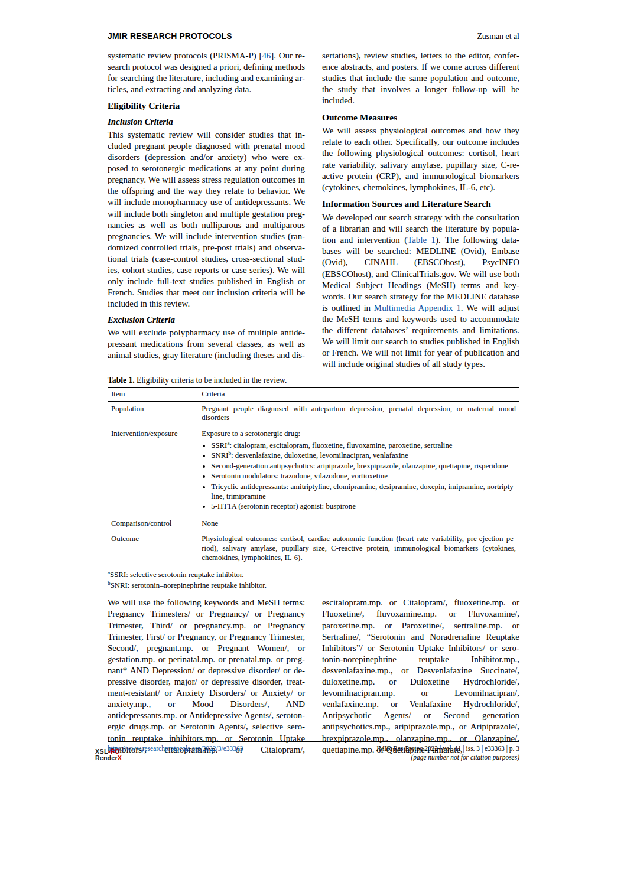JMIR RESEARCH PROTOCOLS
Zusman et al
systematic review protocols (PRISMA-P) [46]. Our research protocol was designed a priori, defining methods for searching the literature, including and examining articles, and extracting and analyzing data.
Eligibility Criteria
Inclusion Criteria
This systematic review will consider studies that included pregnant people diagnosed with prenatal mood disorders (depression and/or anxiety) who were exposed to serotonergic medications at any point during pregnancy. We will assess stress regulation outcomes in the offspring and the way they relate to behavior. We will include monopharmacy use of antidepressants. We will include both singleton and multiple gestation pregnancies as well as both nulliparous and multiparous pregnancies. We will include intervention studies (randomized controlled trials, pre-post trials) and observational trials (case-control studies, cross-sectional studies, cohort studies, case reports or case series). We will only include full-text studies published in English or French. Studies that meet our inclusion criteria will be included in this review.
Exclusion Criteria
We will exclude polypharmacy use of multiple antidepressant medications from several classes, as well as animal studies, gray literature (including theses and dissertations), review studies, letters to the editor, conference abstracts, and posters. If we come across different studies that include the same population and outcome, the study that involves a longer follow-up will be included.
Outcome Measures
We will assess physiological outcomes and how they relate to each other. Specifically, our outcome includes the following physiological outcomes: cortisol, heart rate variability, salivary amylase, pupillary size, C-reactive protein (CRP), and immunological biomarkers (cytokines, chemokines, lymphokines, IL-6, etc).
Information Sources and Literature Search
We developed our search strategy with the consultation of a librarian and will search the literature by population and intervention (Table 1). The following databases will be searched: MEDLINE (Ovid), Embase (Ovid), CINAHL (EBSCOhost), PsycINFO (EBSCOhost), and ClinicalTrials.gov. We will use both Medical Subject Headings (MeSH) terms and keywords. Our search strategy for the MEDLINE database is outlined in Multimedia Appendix 1. We will adjust the MeSH terms and keywords used to accommodate the different databases’ requirements and limitations. We will limit our search to studies published in English or French. We will not limit for year of publication and will include original studies of all study types.
Table 1. Eligibility criteria to be included in the review.
| Item | Criteria |
| --- | --- |
| Population | Pregnant people diagnosed with antepartum depression, prenatal depression, or maternal mood disorders |
| Intervention/exposure | Exposure to a serotonergic drug: SSRI a : citalopram, escitalopram, fluoxetine, fluvoxamine, paroxetine, sertraline SNRI b : desvenlafaxine, duloxetine, levomilnacipran, venlafaxine Second-generation antipsychotics: aripiprazole, brexpiprazole, olanzapine, quetiapine, risperidone Serotonin modulators: trazodone, vilazodone, vortioxetine Tricyclic antidepressants: amitriptyline, clomipramine, desipramine, doxepin, imipramine, nortriptyline, trimipramine 5-HT1A (serotonin receptor) agonist: buspirone |
| Comparison/control | None |
| Outcome | Physiological outcomes: cortisol, cardiac autonomic function (heart rate variability, pre-ejection period), salivary amylase, pupillary size, C-reactive protein, immunological biomarkers (cytokines, chemokines, lymphokines, IL-6). |
aSSRI: selective serotonin reuptake inhibitor.
bSNRI: serotonin–norepinephrine reuptake inhibitor.
We will use the following keywords and MeSH terms: Pregnancy Trimesters/ or Pregnancy/ or Pregnancy Trimester, Third/ or pregnancy.mp. or Pregnancy Trimester, First/ or Pregnancy, or Pregnancy Trimester, Second/, pregnant.mp. or Pregnant Women/, or gestation.mp. or perinatal.mp. or prenatal.mp. or pregnant* AND Depression/ or depressive disorder/ or depressive disorder, major/ or depressive disorder, treatment-resistant/ or Anxiety Disorders/ or Anxiety/ or anxiety.mp., or Mood Disorders/, AND antidepressants.mp. or Antidepressive Agents/, serotonergic drugs.mp. or Serotonin Agents/, selective serotonin reuptake inhibitors.mp. or Serotonin Uptake Inhibitors/, citalopram.mp. or Citalopram/, escitalopram.mp. or Citalopram/, fluoxetine.mp. or Fluoxetine/, fluvoxamine.mp. or Fluvoxamine/, paroxetine.mp. or Paroxetine/, sertraline.mp. or Sertraline/, “Serotonin and Noradrenaline Reuptake Inhibitors”/ or Serotonin Uptake Inhibitors/ or serotonin-norepinephrine reuptake Inhibitor.mp., desvenlafaxine.mp., or Desvenlafaxine Succinate/, duloxetine.mp. or Duloxetine Hydrochloride/, levomilnacipran.mp. or Levomilnacipran/, venlafaxine.mp. or Venlafaxine Hydrochloride/, Antipsychotic Agents/ or Second generation antipsychotics.mp., aripiprazole.mp., or Aripiprazole/, brexpiprazole.mp., olanzapine.mp., or Olanzapine/, quetiapine.mp. or Quetiapine Fumarate,
https://www.researchprotocols.org/2022/3/e33363
JMIR Res Protoc 2022 | vol. 11 | iss. 3 | e33363 | p. 3
(page number not for citation purposes)
XSL•FO
Render X